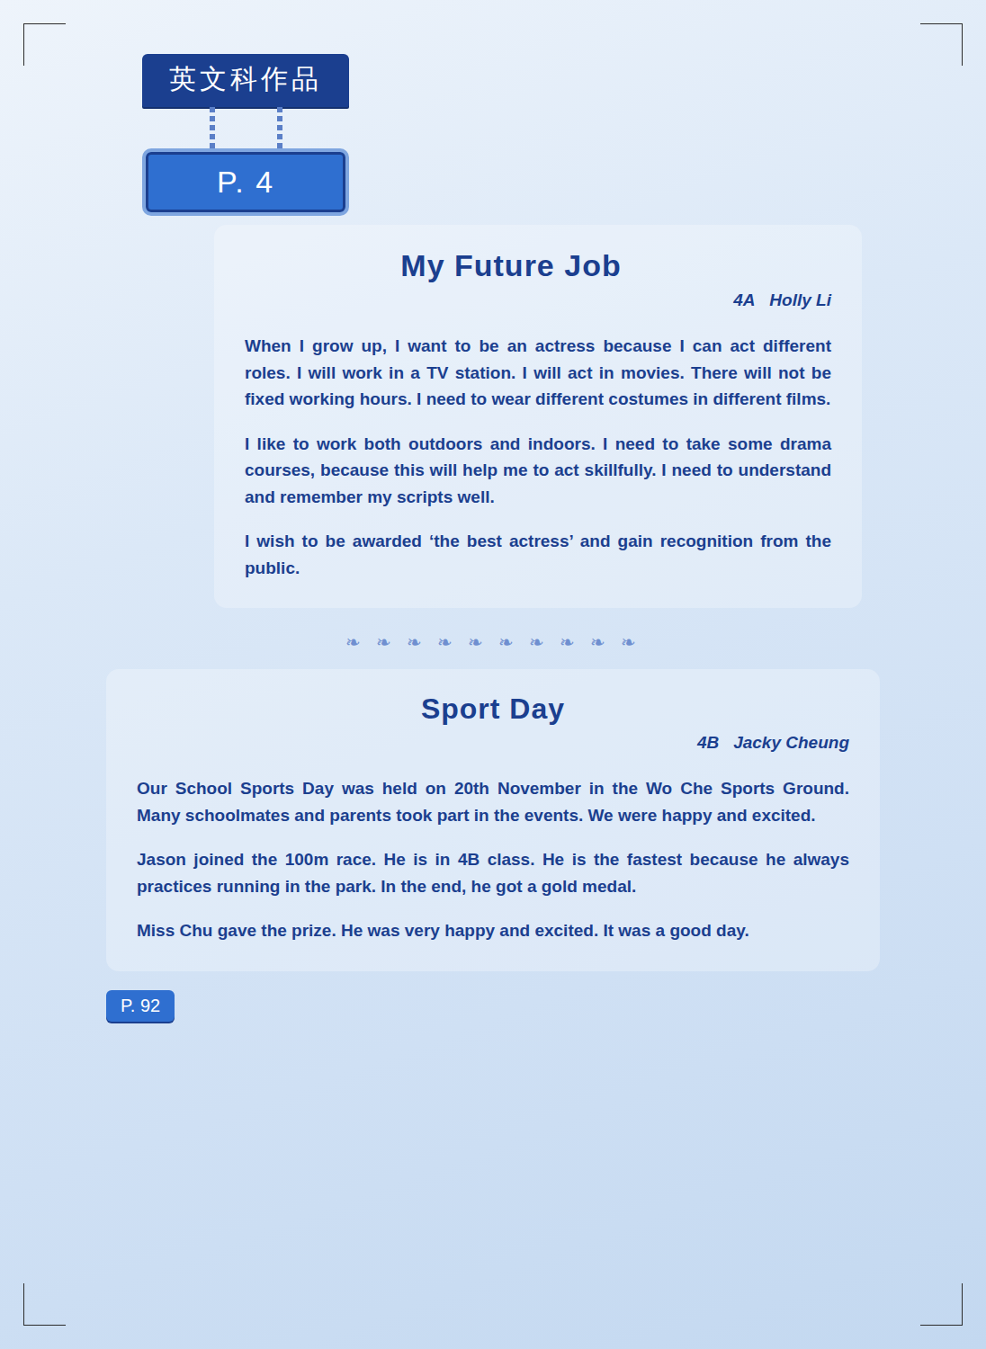英文科作品
P. 4
My Future Job
4A Holly Li
When I grow up, I want to be an actress because I can act different roles. I will work in a TV station. I will act in movies. There will not be fixed working hours. I need to wear different costumes in different films.
I like to work both outdoors and indoors. I need to take some drama courses, because this will help me to act skillfully. I need to understand and remember my scripts well.
I wish to be awarded ‘the best actress’ and gain recognition from the public.
❧ ❧ ❧ ❧ ❧ ❧ ❧ ❧ ❧ ❧
Sport Day
4B Jacky Cheung
Our School Sports Day was held on 20th November in the Wo Che Sports Ground. Many schoolmates and parents took part in the events. We were happy and excited.
Jason joined the 100m race. He is in 4B class. He is the fastest because he always practices running in the park. In the end, he got a gold medal.
Miss Chu gave the prize. He was very happy and excited. It was a good day.
P. 92